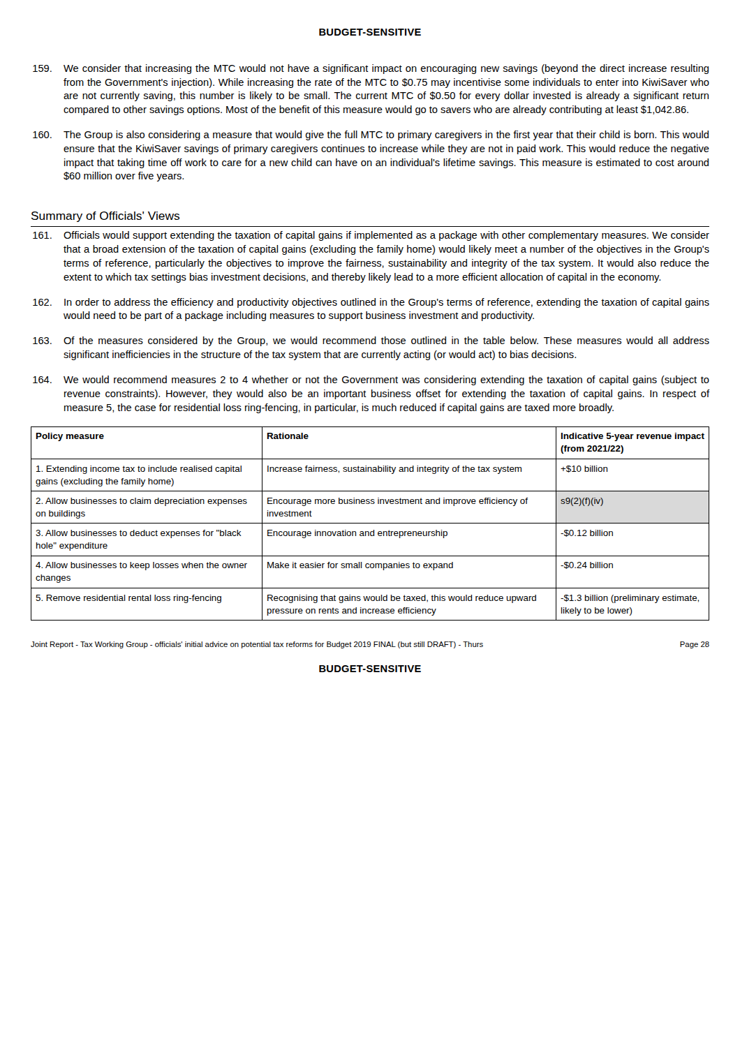BUDGET-SENSITIVE
159. We consider that increasing the MTC would not have a significant impact on encouraging new savings (beyond the direct increase resulting from the Government's injection). While increasing the rate of the MTC to $0.75 may incentivise some individuals to enter into KiwiSaver who are not currently saving, this number is likely to be small. The current MTC of $0.50 for every dollar invested is already a significant return compared to other savings options. Most of the benefit of this measure would go to savers who are already contributing at least $1,042.86.
160. The Group is also considering a measure that would give the full MTC to primary caregivers in the first year that their child is born. This would ensure that the KiwiSaver savings of primary caregivers continues to increase while they are not in paid work. This would reduce the negative impact that taking time off work to care for a new child can have on an individual's lifetime savings. This measure is estimated to cost around $60 million over five years.
Summary of Officials' Views
161. Officials would support extending the taxation of capital gains if implemented as a package with other complementary measures. We consider that a broad extension of the taxation of capital gains (excluding the family home) would likely meet a number of the objectives in the Group's terms of reference, particularly the objectives to improve the fairness, sustainability and integrity of the tax system. It would also reduce the extent to which tax settings bias investment decisions, and thereby likely lead to a more efficient allocation of capital in the economy.
162. In order to address the efficiency and productivity objectives outlined in the Group's terms of reference, extending the taxation of capital gains would need to be part of a package including measures to support business investment and productivity.
163. Of the measures considered by the Group, we would recommend those outlined in the table below. These measures would all address significant inefficiencies in the structure of the tax system that are currently acting (or would act) to bias decisions.
164. We would recommend measures 2 to 4 whether or not the Government was considering extending the taxation of capital gains (subject to revenue constraints). However, they would also be an important business offset for extending the taxation of capital gains. In respect of measure 5, the case for residential loss ring-fencing, in particular, is much reduced if capital gains are taxed more broadly.
| Policy measure | Rationale | Indicative 5-year revenue impact (from 2021/22) |
| --- | --- | --- |
| 1. Extending income tax to include realised capital gains (excluding the family home) | Increase fairness, sustainability and integrity of the tax system | +$10 billion |
| 2. Allow businesses to claim depreciation expenses on buildings | Encourage more business investment and improve efficiency of investment | s9(2)(f)(iv) |
| 3. Allow businesses to deduct expenses for "black hole" expenditure | Encourage innovation and entrepreneurship | -$0.12 billion |
| 4. Allow businesses to keep losses when the owner changes | Make it easier for small companies to expand | -$0.24 billion |
| 5. Remove residential rental loss ring-fencing | Recognising that gains would be taxed, this would reduce upward pressure on rents and increase efficiency | -$1.3 billion (preliminary estimate, likely to be lower) |
Joint Report - Tax Working Group - officials' initial advice on potential tax reforms for Budget 2019 FINAL (but still DRAFT) - Thurs
Page 28
BUDGET-SENSITIVE